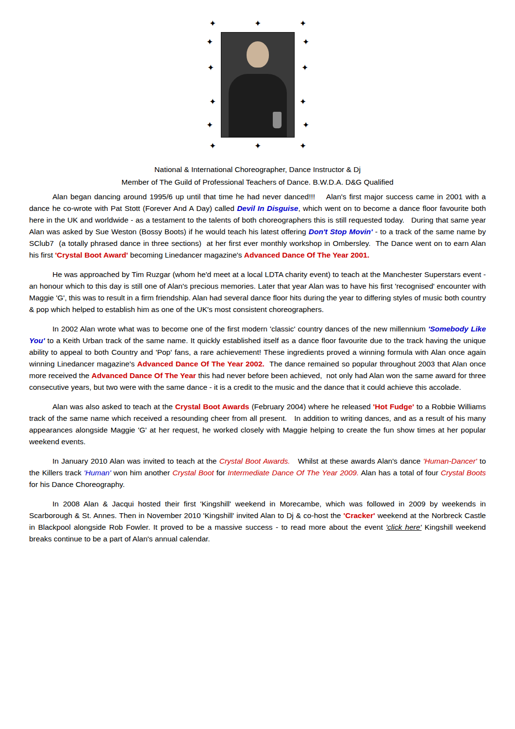✦ ✦ ✦ ✦ ✦ ✦ ✦ ✦ ✦ ✦ ✦ ✦ ✦ ✦
National & International Choreographer, Dance Instructor & Dj
Member of The Guild of Professional Teachers of Dance. B.W.D.A. D&G Qualified
Alan began dancing around 1995/6 up until that time he had never danced!!! Alan's first major success came in 2001 with a dance he co-wrote with Pat Stott (Forever And A Day) called Devil In Disguise, which went on to become a dance floor favourite both here in the UK and worldwide - as a testament to the talents of both choreographers this is still requested today. During that same year Alan was asked by Sue Weston (Bossy Boots) if he would teach his latest offering Don't Stop Movin' - to a track of the same name by SClub7 (a totally phrased dance in three sections) at her first ever monthly workshop in Ombersley. The Dance went on to earn Alan his first 'Crystal Boot Award' becoming Linedancer magazine's Advanced Dance Of The Year 2001.
He was approached by Tim Ruzgar (whom he'd meet at a local LDTA charity event) to teach at the Manchester Superstars event - an honour which to this day is still one of Alan's precious memories. Later that year Alan was to have his first 'recognised' encounter with Maggie 'G', this was to result in a firm friendship. Alan had several dance floor hits during the year to differing styles of music both country & pop which helped to establish him as one of the UK's most consistent choreographers.
In 2002 Alan wrote what was to become one of the first modern 'classic' country dances of the new millennium 'Somebody Like You' to a Keith Urban track of the same name. It quickly established itself as a dance floor favourite due to the track having the unique ability to appeal to both Country and 'Pop' fans, a rare achievement! These ingredients proved a winning formula with Alan once again winning Linedancer magazine's Advanced Dance Of The Year 2002. The dance remained so popular throughout 2003 that Alan once more received the Advanced Dance Of The Year this had never before been achieved, not only had Alan won the same award for three consecutive years, but two were with the same dance - it is a credit to the music and the dance that it could achieve this accolade.
Alan was also asked to teach at the Crystal Boot Awards (February 2004) where he released 'Hot Fudge' to a Robbie Williams track of the same name which received a resounding cheer from all present. In addition to writing dances, and as a result of his many appearances alongside Maggie 'G' at her request, he worked closely with Maggie helping to create the fun show times at her popular weekend events.
In January 2010 Alan was invited to teach at the Crystal Boot Awards. Whilst at these awards Alan's dance 'Human-Dancer' to the Killers track 'Human' won him another Crystal Boot for Intermediate Dance Of The Year 2009. Alan has a total of four Crystal Boots for his Dance Choreography.
In 2008 Alan & Jacqui hosted their first 'Kingshill' weekend in Morecambe, which was followed in 2009 by weekends in Scarborough & St. Annes. Then in November 2010 'Kingshill' invited Alan to Dj & co-host the 'Cracker' weekend at the Norbreck Castle in Blackpool alongside Rob Fowler. It proved to be a massive success - to read more about the event 'click here' Kingshill weekend breaks continue to be a part of Alan's annual calendar.